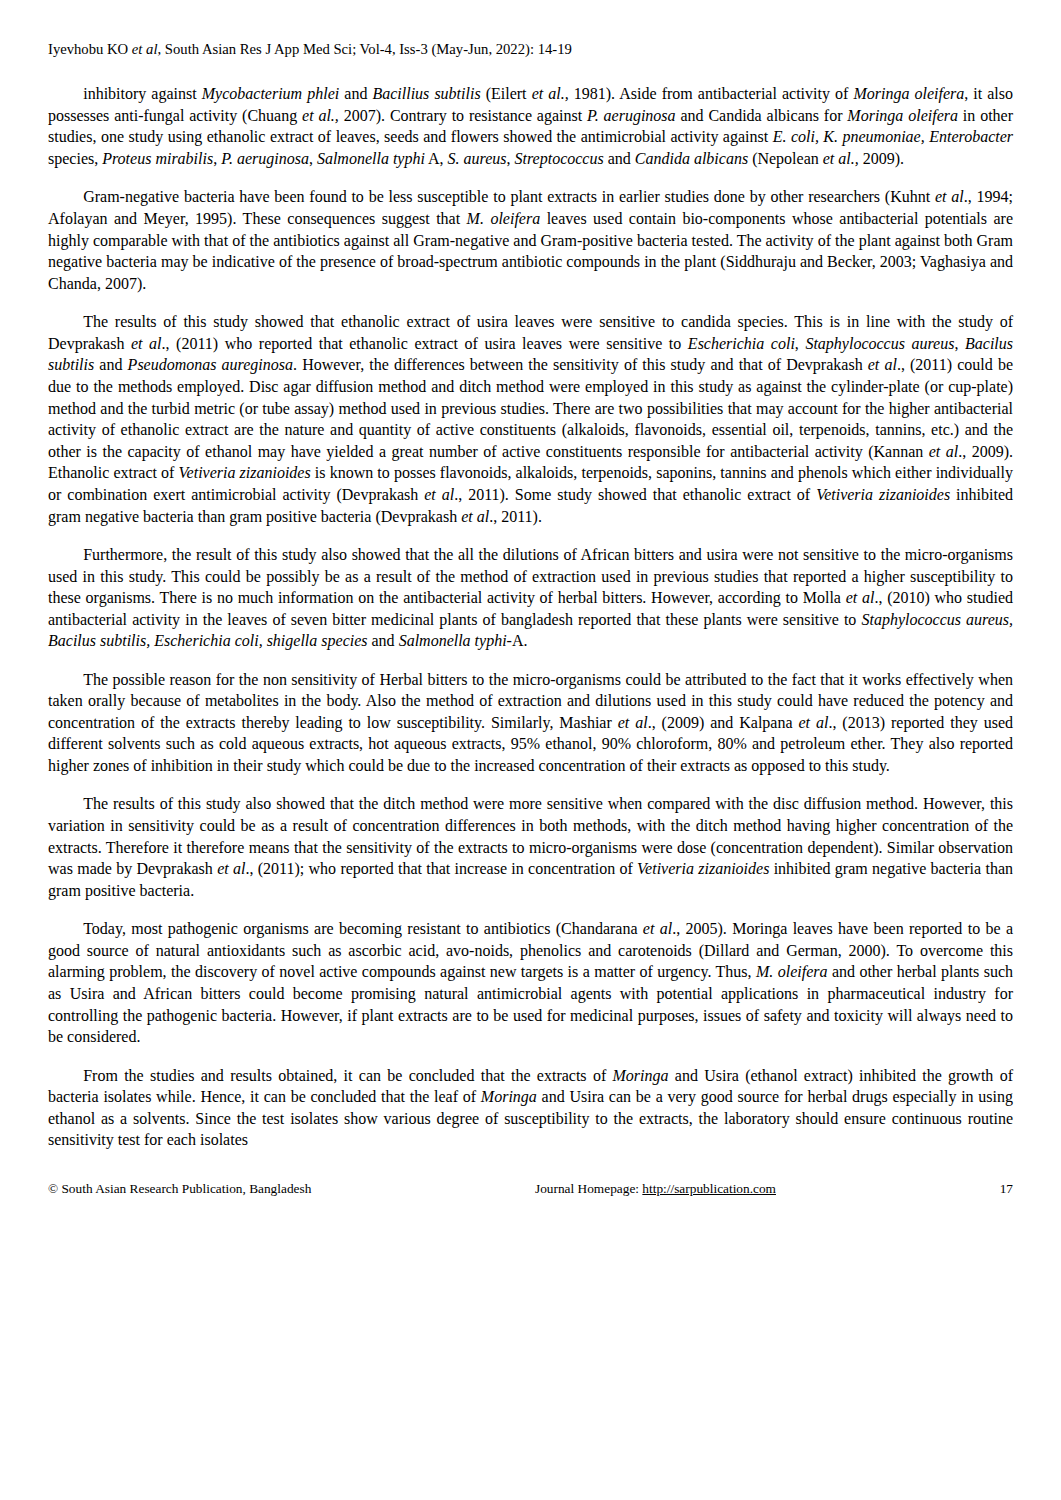Iyevhobu KO et al, South Asian Res J App Med Sci; Vol-4, Iss-3 (May-Jun, 2022): 14-19
inhibitory against Mycobacterium phlei and Bacillius subtilis (Eilert et al., 1981). Aside from antibacterial activity of Moringa oleifera, it also possesses anti-fungal activity (Chuang et al., 2007). Contrary to resistance against P. aeruginosa and Candida albicans for Moringa oleifera in other studies, one study using ethanolic extract of leaves, seeds and flowers showed the antimicrobial activity against E. coli, K. pneumoniae, Enterobacter species, Proteus mirabilis, P. aeruginosa, Salmonella typhi A, S. aureus, Streptococcus and Candida albicans (Nepolean et al., 2009).
Gram-negative bacteria have been found to be less susceptible to plant extracts in earlier studies done by other researchers (Kuhnt et al., 1994; Afolayan and Meyer, 1995). These consequences suggest that M. oleifera leaves used contain bio-components whose antibacterial potentials are highly comparable with that of the antibiotics against all Gram-negative and Gram-positive bacteria tested. The activity of the plant against both Gram negative bacteria may be indicative of the presence of broad-spectrum antibiotic compounds in the plant (Siddhuraju and Becker, 2003; Vaghasiya and Chanda, 2007).
The results of this study showed that ethanolic extract of usira leaves were sensitive to candida species. This is in line with the study of Devprakash et al., (2011) who reported that ethanolic extract of usira leaves were sensitive to Escherichia coli, Staphylococcus aureus, Bacilus subtilis and Pseudomonas aureginosa. However, the differences between the sensitivity of this study and that of Devprakash et al., (2011) could be due to the methods employed. Disc agar diffusion method and ditch method were employed in this study as against the cylinder-plate (or cup-plate) method and the turbid metric (or tube assay) method used in previous studies. There are two possibilities that may account for the higher antibacterial activity of ethanolic extract are the nature and quantity of active constituents (alkaloids, flavonoids, essential oil, terpenoids, tannins, etc.) and the other is the capacity of ethanol may have yielded a great number of active constituents responsible for antibacterial activity (Kannan et al., 2009). Ethanolic extract of Vetiveria zizanioides is known to posses flavonoids, alkaloids, terpenoids, saponins, tannins and phenols which either individually or combination exert antimicrobial activity (Devprakash et al., 2011). Some study showed that ethanolic extract of Vetiveria zizanioides inhibited gram negative bacteria than gram positive bacteria (Devprakash et al., 2011).
Furthermore, the result of this study also showed that the all the dilutions of African bitters and usira were not sensitive to the micro-organisms used in this study. This could be possibly be as a result of the method of extraction used in previous studies that reported a higher susceptibility to these organisms. There is no much information on the antibacterial activity of herbal bitters. However, according to Molla et al., (2010) who studied antibacterial activity in the leaves of seven bitter medicinal plants of bangladesh reported that these plants were sensitive to Staphylococcus aureus, Bacilus subtilis, Escherichia coli, shigella species and Salmonella typhi-A.
The possible reason for the non sensitivity of Herbal bitters to the micro-organisms could be attributed to the fact that it works effectively when taken orally because of metabolites in the body. Also the method of extraction and dilutions used in this study could have reduced the potency and concentration of the extracts thereby leading to low susceptibility. Similarly, Mashiar et al., (2009) and Kalpana et al., (2013) reported they used different solvents such as cold aqueous extracts, hot aqueous extracts, 95% ethanol, 90% chloroform, 80% and petroleum ether. They also reported higher zones of inhibition in their study which could be due to the increased concentration of their extracts as opposed to this study.
The results of this study also showed that the ditch method were more sensitive when compared with the disc diffusion method. However, this variation in sensitivity could be as a result of concentration differences in both methods, with the ditch method having higher concentration of the extracts. Therefore it therefore means that the sensitivity of the extracts to micro-organisms were dose (concentration dependent). Similar observation was made by Devprakash et al., (2011); who reported that that increase in concentration of Vetiveria zizanioides inhibited gram negative bacteria than gram positive bacteria.
Today, most pathogenic organisms are becoming resistant to antibiotics (Chandarana et al., 2005). Moringa leaves have been reported to be a good source of natural antioxidants such as ascorbic acid, avo-noids, phenolics and carotenoids (Dillard and German, 2000). To overcome this alarming problem, the discovery of novel active compounds against new targets is a matter of urgency. Thus, M. oleifera and other herbal plants such as Usira and African bitters could become promising natural antimicrobial agents with potential applications in pharmaceutical industry for controlling the pathogenic bacteria. However, if plant extracts are to be used for medicinal purposes, issues of safety and toxicity will always need to be considered.
From the studies and results obtained, it can be concluded that the extracts of Moringa and Usira (ethanol extract) inhibited the growth of bacteria isolates while. Hence, it can be concluded that the leaf of Moringa and Usira can be a very good source for herbal drugs especially in using ethanol as a solvents. Since the test isolates show various degree of susceptibility to the extracts, the laboratory should ensure continuous routine sensitivity test for each isolates
© South Asian Research Publication, Bangladesh Journal Homepage: http://sarpublication.com 17